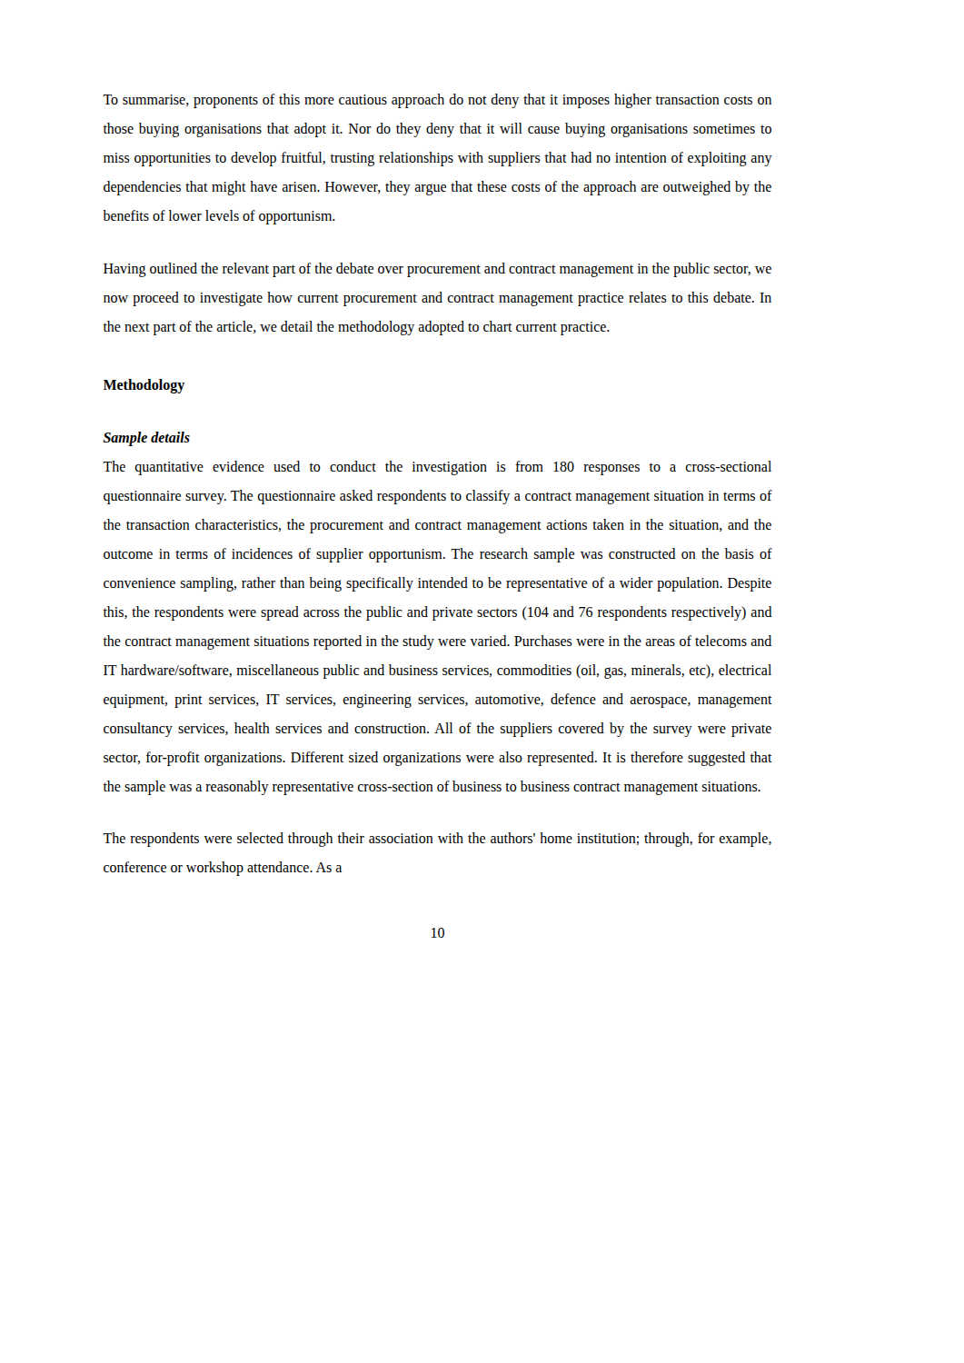To summarise, proponents of this more cautious approach do not deny that it imposes higher transaction costs on those buying organisations that adopt it. Nor do they deny that it will cause buying organisations sometimes to miss opportunities to develop fruitful, trusting relationships with suppliers that had no intention of exploiting any dependencies that might have arisen. However, they argue that these costs of the approach are outweighed by the benefits of lower levels of opportunism.
Having outlined the relevant part of the debate over procurement and contract management in the public sector, we now proceed to investigate how current procurement and contract management practice relates to this debate. In the next part of the article, we detail the methodology adopted to chart current practice.
Methodology
Sample details
The quantitative evidence used to conduct the investigation is from 180 responses to a cross-sectional questionnaire survey. The questionnaire asked respondents to classify a contract management situation in terms of the transaction characteristics, the procurement and contract management actions taken in the situation, and the outcome in terms of incidences of supplier opportunism. The research sample was constructed on the basis of convenience sampling, rather than being specifically intended to be representative of a wider population. Despite this, the respondents were spread across the public and private sectors (104 and 76 respondents respectively) and the contract management situations reported in the study were varied. Purchases were in the areas of telecoms and IT hardware/software, miscellaneous public and business services, commodities (oil, gas, minerals, etc), electrical equipment, print services, IT services, engineering services, automotive, defence and aerospace, management consultancy services, health services and construction. All of the suppliers covered by the survey were private sector, for-profit organizations. Different sized organizations were also represented. It is therefore suggested that the sample was a reasonably representative cross-section of business to business contract management situations.
The respondents were selected through their association with the authors' home institution; through, for example, conference or workshop attendance. As a
10